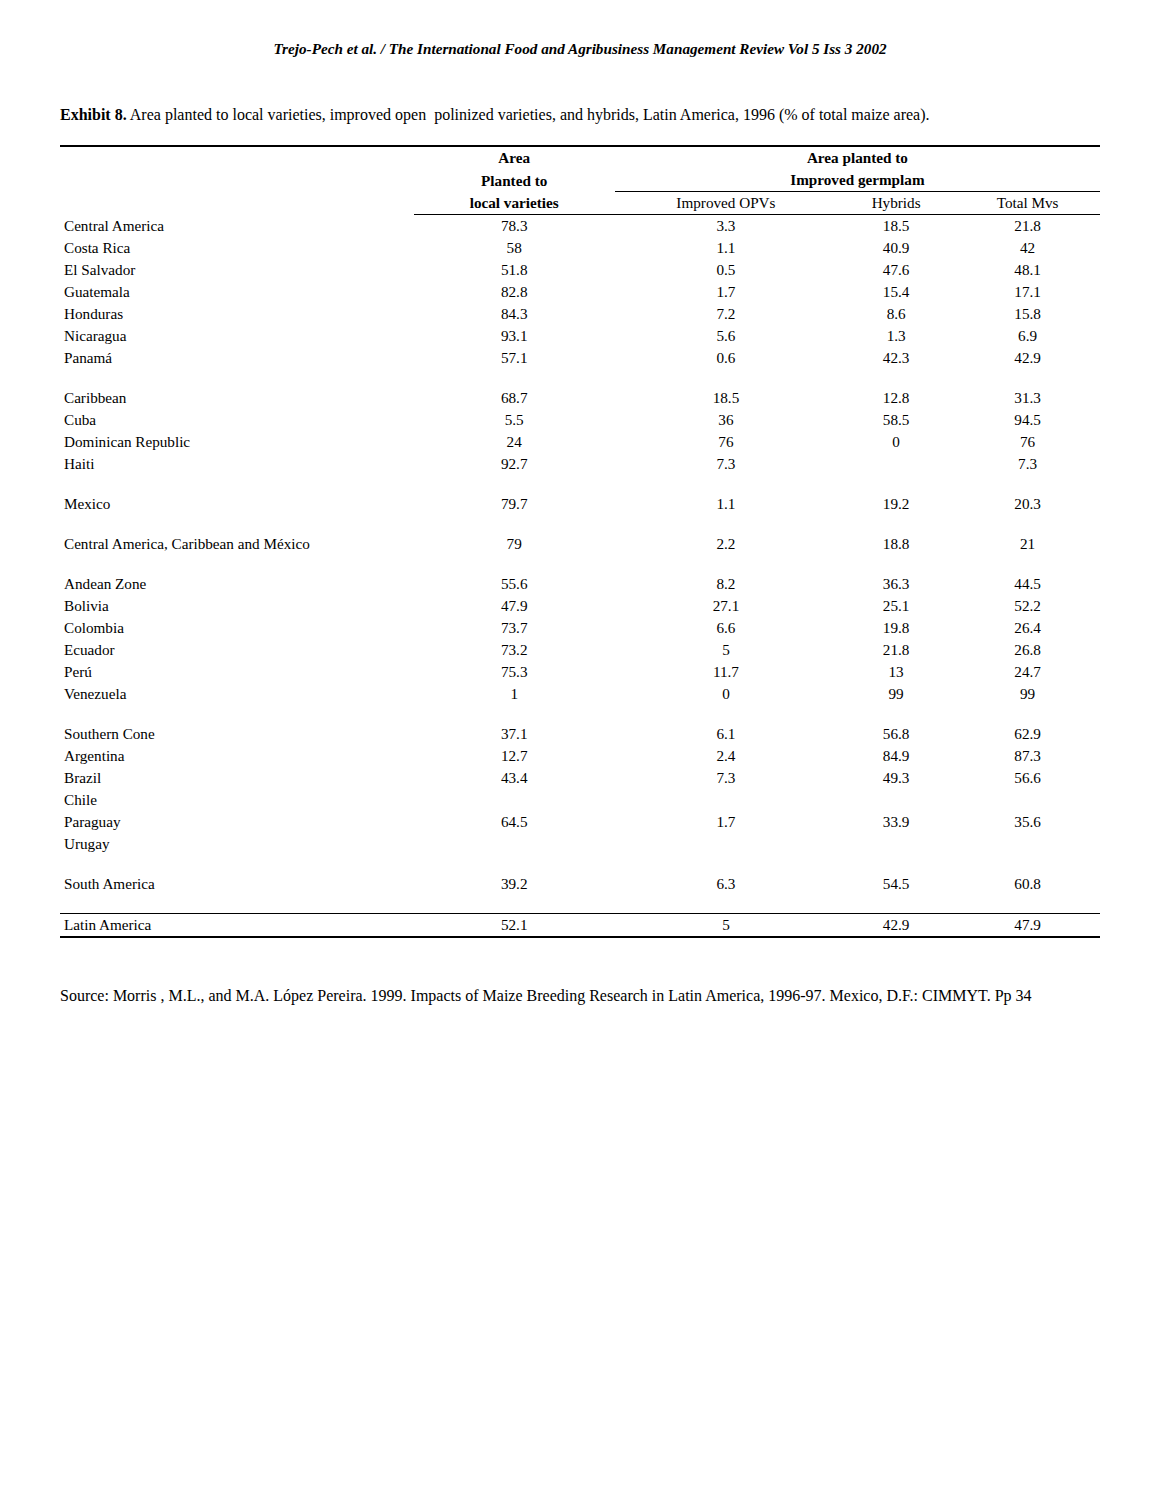Trejo-Pech et al. / The International Food and Agribusiness Management Review Vol 5 Iss 3 2002
Exhibit 8. Area planted to local varieties, improved open polinized varieties, and hybrids, Latin America, 1996 (% of total maize area).
| | Area | Area planted to |
| --- | --- | --- |
| Planted to | Improved germplam |
| local varieties | Improved OPVs | Hybrids | Total Mvs |
| Central America | 78.3 | 3.3 | 18.5 | 21.8 |
| Costa Rica | 58 | 1.1 | 40.9 | 42 |
| El Salvador | 51.8 | 0.5 | 47.6 | 48.1 |
| Guatemala | 82.8 | 1.7 | 15.4 | 17.1 |
| Honduras | 84.3 | 7.2 | 8.6 | 15.8 |
| Nicaragua | 93.1 | 5.6 | 1.3 | 6.9 |
| Panamá | 57.1 | 0.6 | 42.3 | 42.9 |
| Caribbean | 68.7 | 18.5 | 12.8 | 31.3 |
| Cuba | 5.5 | 36 | 58.5 | 94.5 |
| Dominican Republic | 24 | 76 | 0 | 76 |
| Haiti | 92.7 | 7.3 | | 7.3 |
| Mexico | 79.7 | 1.1 | 19.2 | 20.3 |
| Central America, Caribbean and México | 79 | 2.2 | 18.8 | 21 |
| Andean Zone | 55.6 | 8.2 | 36.3 | 44.5 |
| Bolivia | 47.9 | 27.1 | 25.1 | 52.2 |
| Colombia | 73.7 | 6.6 | 19.8 | 26.4 |
| Ecuador | 73.2 | 5 | 21.8 | 26.8 |
| Perú | 75.3 | 11.7 | 13 | 24.7 |
| Venezuela | 1 | 0 | 99 | 99 |
| Southern Cone | 37.1 | 6.1 | 56.8 | 62.9 |
| Argentina | 12.7 | 2.4 | 84.9 | 87.3 |
| Brazil | 43.4 | 7.3 | 49.3 | 56.6 |
| Chile | | | | |
| Paraguay | 64.5 | 1.7 | 33.9 | 35.6 |
| Urugay | | | | |
| South America | 39.2 | 6.3 | 54.5 | 60.8 |
| Latin America | 52.1 | 5 | 42.9 | 47.9 |
Source: Morris , M.L., and M.A. López Pereira. 1999. Impacts of Maize Breeding Research in Latin America, 1996-97. Mexico, D.F.: CIMMYT. Pp 34